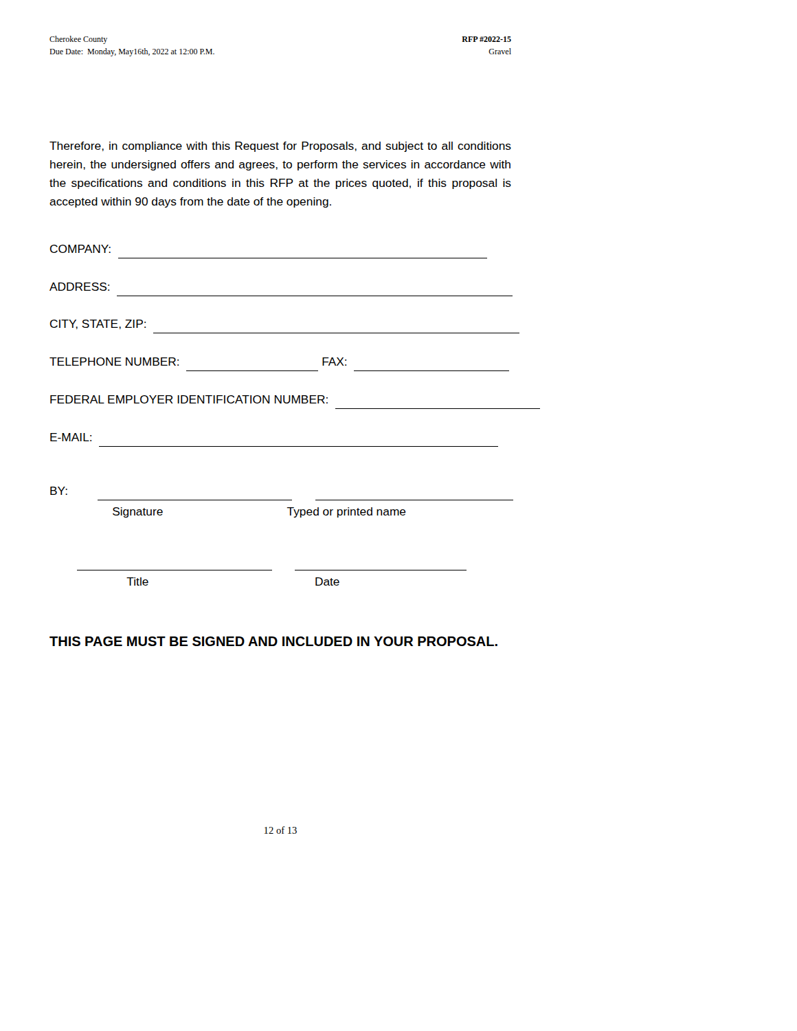Cherokee County
Due Date: Monday, May16th, 2022 at 12:00 P.M.
RFP #2022-15
Gravel
Therefore, in compliance with this Request for Proposals, and subject to all conditions herein, the undersigned offers and agrees, to perform the services in accordance with the specifications and conditions in this RFP at the prices quoted, if this proposal is accepted within 90 days from the date of the opening.
COMPANY:
ADDRESS:
CITY, STATE, ZIP:
TELEPHONE NUMBER: FAX:
FEDERAL EMPLOYER IDENTIFICATION NUMBER:
E-MAIL:
BY:
Signature Typed or printed name
Title Date
THIS PAGE MUST BE SIGNED AND INCLUDED IN YOUR PROPOSAL.
12 of 13